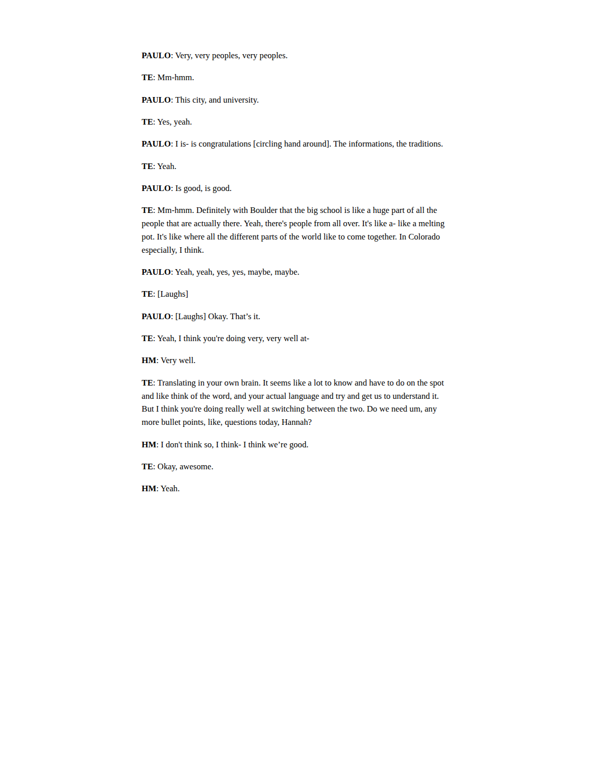PAULO: Very, very peoples, very peoples.
TE: Mm-hmm.
PAULO: This city, and university.
TE: Yes, yeah.
PAULO: I is- is congratulations [circling hand around]. The informations, the traditions.
TE: Yeah.
PAULO: Is good, is good.
TE: Mm-hmm. Definitely with Boulder that the big school is like a huge part of all the people that are actually there. Yeah, there's people from all over. It's like a- like a melting pot. It's like where all the different parts of the world like to come together. In Colorado especially, I think.
PAULO: Yeah, yeah, yes, yes, maybe, maybe.
TE: [Laughs]
PAULO: [Laughs] Okay. That’s it.
TE: Yeah, I think you're doing very, very well at-
HM: Very well.
TE: Translating in your own brain. It seems like a lot to know and have to do on the spot and like think of the word, and your actual language and try and get us to understand it. But I think you're doing really well at switching between the two. Do we need um, any more bullet points, like, questions today, Hannah?
HM: I don't think so, I think- I think we’re good.
TE: Okay, awesome.
HM: Yeah.